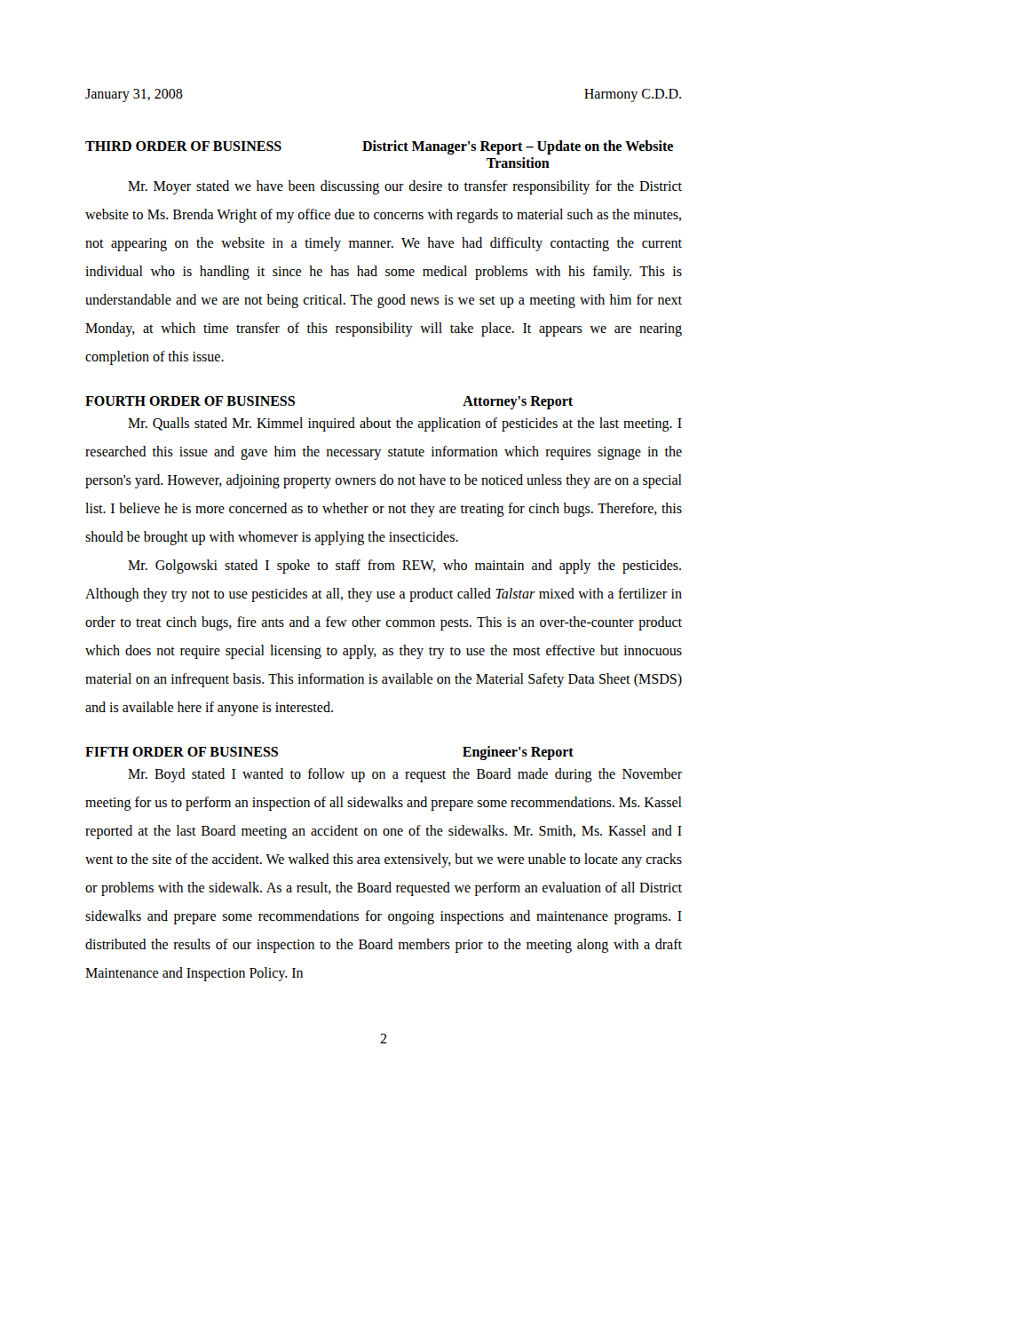January 31, 2008
Harmony C.D.D.
THIRD ORDER OF BUSINESS
District Manager's Report – Update on the Website Transition
Mr. Moyer stated we have been discussing our desire to transfer responsibility for the District website to Ms. Brenda Wright of my office due to concerns with regards to material such as the minutes, not appearing on the website in a timely manner. We have had difficulty contacting the current individual who is handling it since he has had some medical problems with his family. This is understandable and we are not being critical. The good news is we set up a meeting with him for next Monday, at which time transfer of this responsibility will take place. It appears we are nearing completion of this issue.
FOURTH ORDER OF BUSINESS
Attorney's Report
Mr. Qualls stated Mr. Kimmel inquired about the application of pesticides at the last meeting. I researched this issue and gave him the necessary statute information which requires signage in the person's yard. However, adjoining property owners do not have to be noticed unless they are on a special list. I believe he is more concerned as to whether or not they are treating for cinch bugs. Therefore, this should be brought up with whomever is applying the insecticides.
Mr. Golgowski stated I spoke to staff from REW, who maintain and apply the pesticides. Although they try not to use pesticides at all, they use a product called Talstar mixed with a fertilizer in order to treat cinch bugs, fire ants and a few other common pests. This is an over-the-counter product which does not require special licensing to apply, as they try to use the most effective but innocuous material on an infrequent basis. This information is available on the Material Safety Data Sheet (MSDS) and is available here if anyone is interested.
FIFTH ORDER OF BUSINESS
Engineer's Report
Mr. Boyd stated I wanted to follow up on a request the Board made during the November meeting for us to perform an inspection of all sidewalks and prepare some recommendations. Ms. Kassel reported at the last Board meeting an accident on one of the sidewalks. Mr. Smith, Ms. Kassel and I went to the site of the accident. We walked this area extensively, but we were unable to locate any cracks or problems with the sidewalk. As a result, the Board requested we perform an evaluation of all District sidewalks and prepare some recommendations for ongoing inspections and maintenance programs. I distributed the results of our inspection to the Board members prior to the meeting along with a draft Maintenance and Inspection Policy. In
2